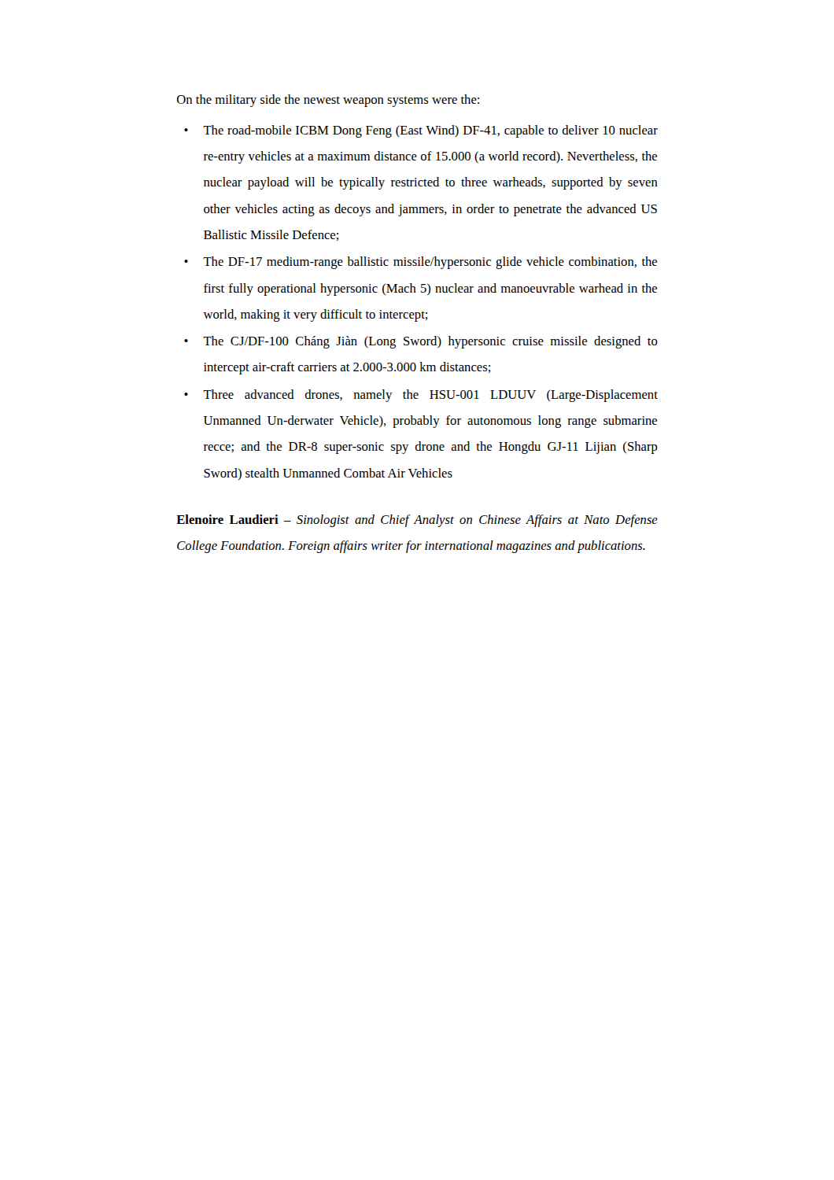On the military side the newest weapon systems were the:
The road-mobile ICBM Dong Feng (East Wind) DF-41, capable to deliver 10 nuclear re-entry vehicles at a maximum distance of 15.000 (a world record). Nevertheless, the nuclear payload will be typically restricted to three warheads, supported by seven other vehicles acting as decoys and jammers, in order to penetrate the advanced US Ballistic Missile Defence;
The DF-17 medium-range ballistic missile/hypersonic glide vehicle combination, the first fully operational hypersonic (Mach 5) nuclear and manoeuvrable warhead in the world, making it very difficult to intercept;
The CJ/DF-100 Cháng Jiàn (Long Sword) hypersonic cruise missile designed to intercept air-craft carriers at 2.000-3.000 km distances;
Three advanced drones, namely the HSU-001 LDUUV (Large-Displacement Unmanned Un-derwater Vehicle), probably for autonomous long range submarine recce; and the DR-8 super-sonic spy drone and the Hongdu GJ-11 Lijian (Sharp Sword) stealth Unmanned Combat Air Vehicles
Elenoire Laudieri – Sinologist and Chief Analyst on Chinese Affairs at Nato Defense College Foundation. Foreign affairs writer for international magazines and publications.